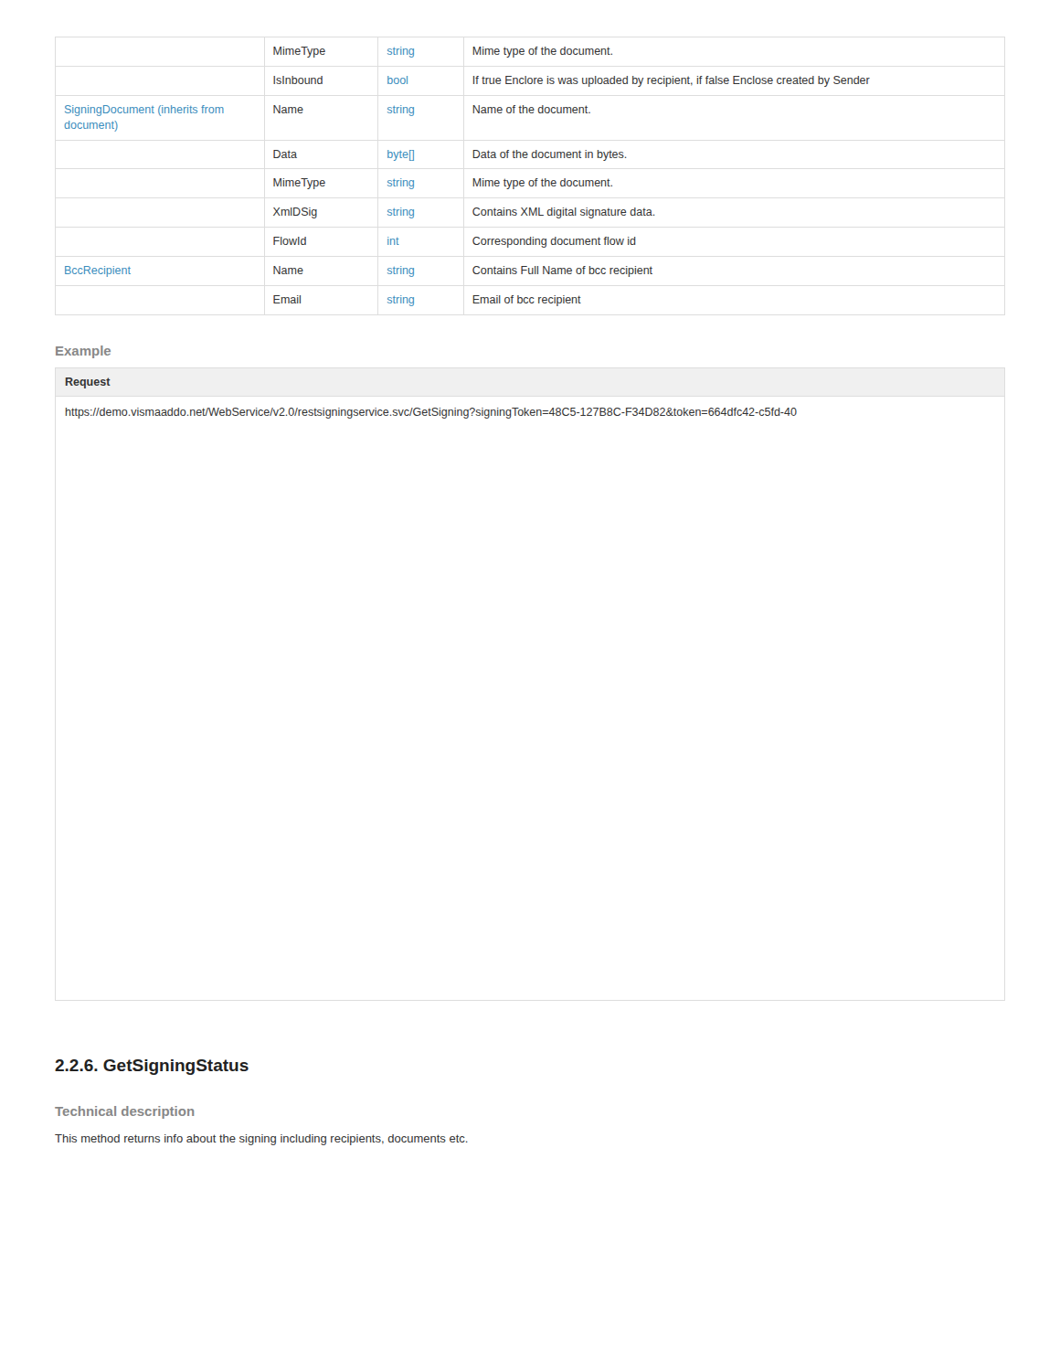| | MimeType | string | Mime type of the document. |
| | IsInbound | bool | If true Enclore is was uploaded by recipient, if false Enclose created by Sender |
| SigningDocument (inherits from document) | Name | string | Name of the document. |
| | Data | byte[] | Data of the document in bytes. |
| | MimeType | string | Mime type of the document. |
| | XmlDSig | string | Contains XML digital signature data. |
| | FlowId | int | Corresponding document flow id |
| BccRecipient | Name | string | Contains Full Name of bcc recipient |
| | Email | string | Email of bcc recipient |
Example
| Request |
| --- |
| https://demo.vismaaddo.net/WebService/v2.0/restsigningservice.svc/GetSigning?signingToken=48C5-127B8C-F34D82&token=664dfc42-c5fd-40 |
2.2.6. GetSigningStatus
Technical description
This method returns info about the signing including recipients, documents etc.